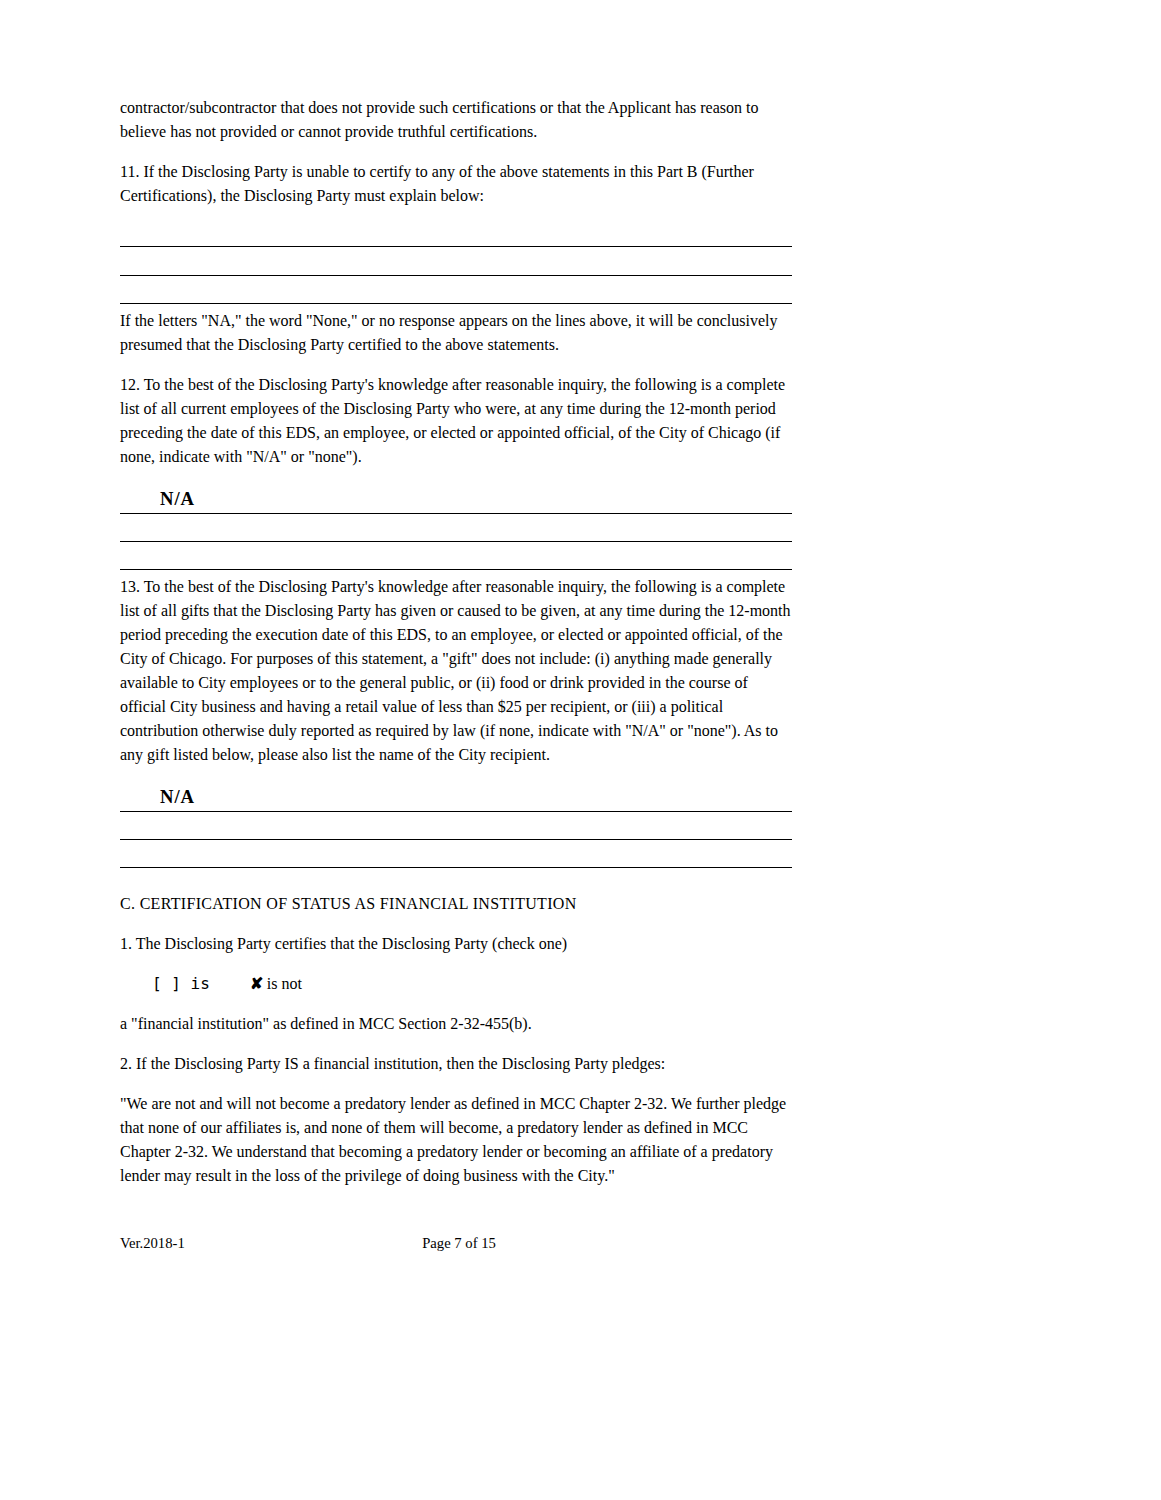contractor/subcontractor that does not provide such certifications or that the Applicant has reason to believe has not provided or cannot provide truthful certifications.
11. If the Disclosing Party is unable to certify to any of the above statements in this Part B (Further Certifications), the Disclosing Party must explain below:
If the letters "NA," the word "None," or no response appears on the lines above, it will be conclusively presumed that the Disclosing Party certified to the above statements.
12. To the best of the Disclosing Party's knowledge after reasonable inquiry, the following is a complete list of all current employees of the Disclosing Party who were, at any time during the 12-month period preceding the date of this EDS, an employee, or elected or appointed official, of the City of Chicago (if none, indicate with "N/A" or "none").
N/A
13. To the best of the Disclosing Party's knowledge after reasonable inquiry, the following is a complete list of all gifts that the Disclosing Party has given or caused to be given, at any time during the 12-month period preceding the execution date of this EDS, to an employee, or elected or appointed official, of the City of Chicago. For purposes of this statement, a "gift" does not include: (i) anything made generally available to City employees or to the general public, or (ii) food or drink provided in the course of official City business and having a retail value of less than $25 per recipient, or (iii) a political contribution otherwise duly reported as required by law (if none, indicate with "N/A" or "none"). As to any gift listed below, please also list the name of the City recipient.
N/A
C. CERTIFICATION OF STATUS AS FINANCIAL INSTITUTION
1. The Disclosing Party certifies that the Disclosing Party (check one)
[ ] is ✘ is not
a "financial institution" as defined in MCC Section 2-32-455(b).
2. If the Disclosing Party IS a financial institution, then the Disclosing Party pledges:
"We are not and will not become a predatory lender as defined in MCC Chapter 2-32. We further pledge that none of our affiliates is, and none of them will become, a predatory lender as defined in MCC Chapter 2-32. We understand that becoming a predatory lender or becoming an affiliate of a predatory lender may result in the loss of the privilege of doing business with the City."
Ver.2018-1 Page 7 of 15